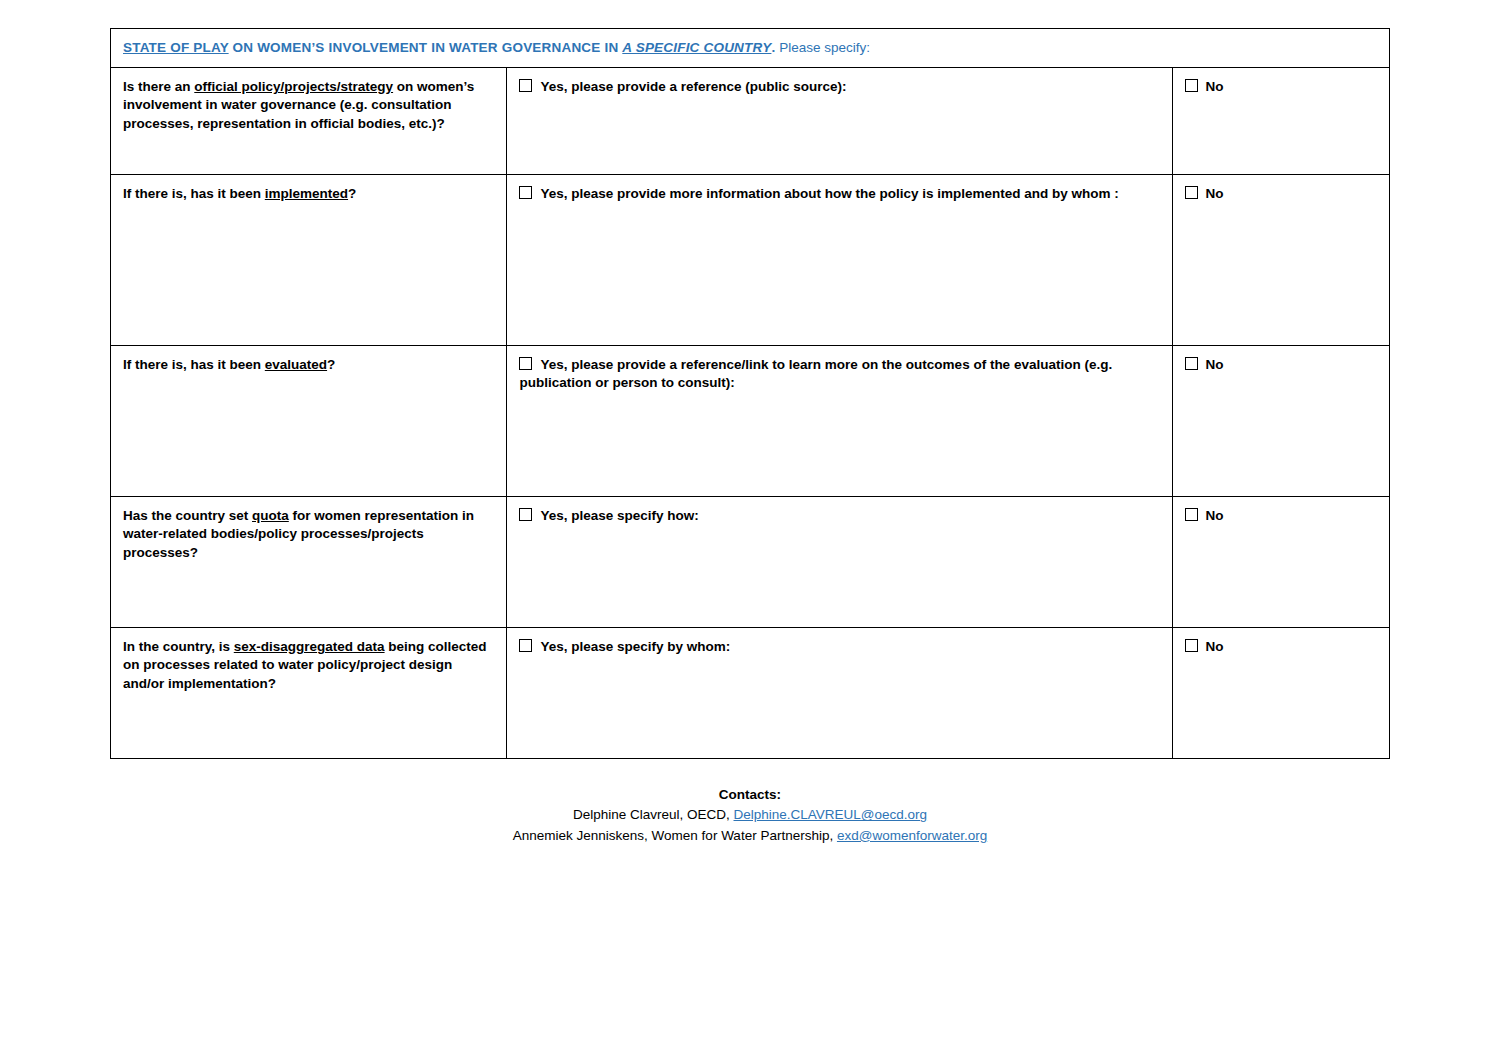| STATE OF PLAY ON WOMEN’S INVOLVEMENT IN WATER GOVERNANCE IN A SPECIFIC COUNTRY . Please specify: |
| Is there an official policy/projects/strategy on women’s involvement in water governance (e.g. consultation processes, representation in official bodies, etc.)? | Yes, please provide a reference (public source): | No |
| If there is, has it been implemented ? | Yes, please provide more information about how the policy is implemented and by whom : | No |
| If there is, has it been evaluated ? | Yes, please provide a reference/link to learn more on the outcomes of the evaluation (e.g. publication or person to consult): | No |
| Has the country set quota for women representation in water-related bodies/policy processes/projects processes? | Yes, please specify how: | No |
| In the country, is sex-disaggregated data being collected on processes related to water policy/project design and/or implementation? | Yes, please specify by whom: | No |
Contacts:
Delphine Clavreul, OECD, Delphine.CLAVREUL@oecd.org
Annemiek Jenniskens, Women for Water Partnership, exd@womenforwater.org